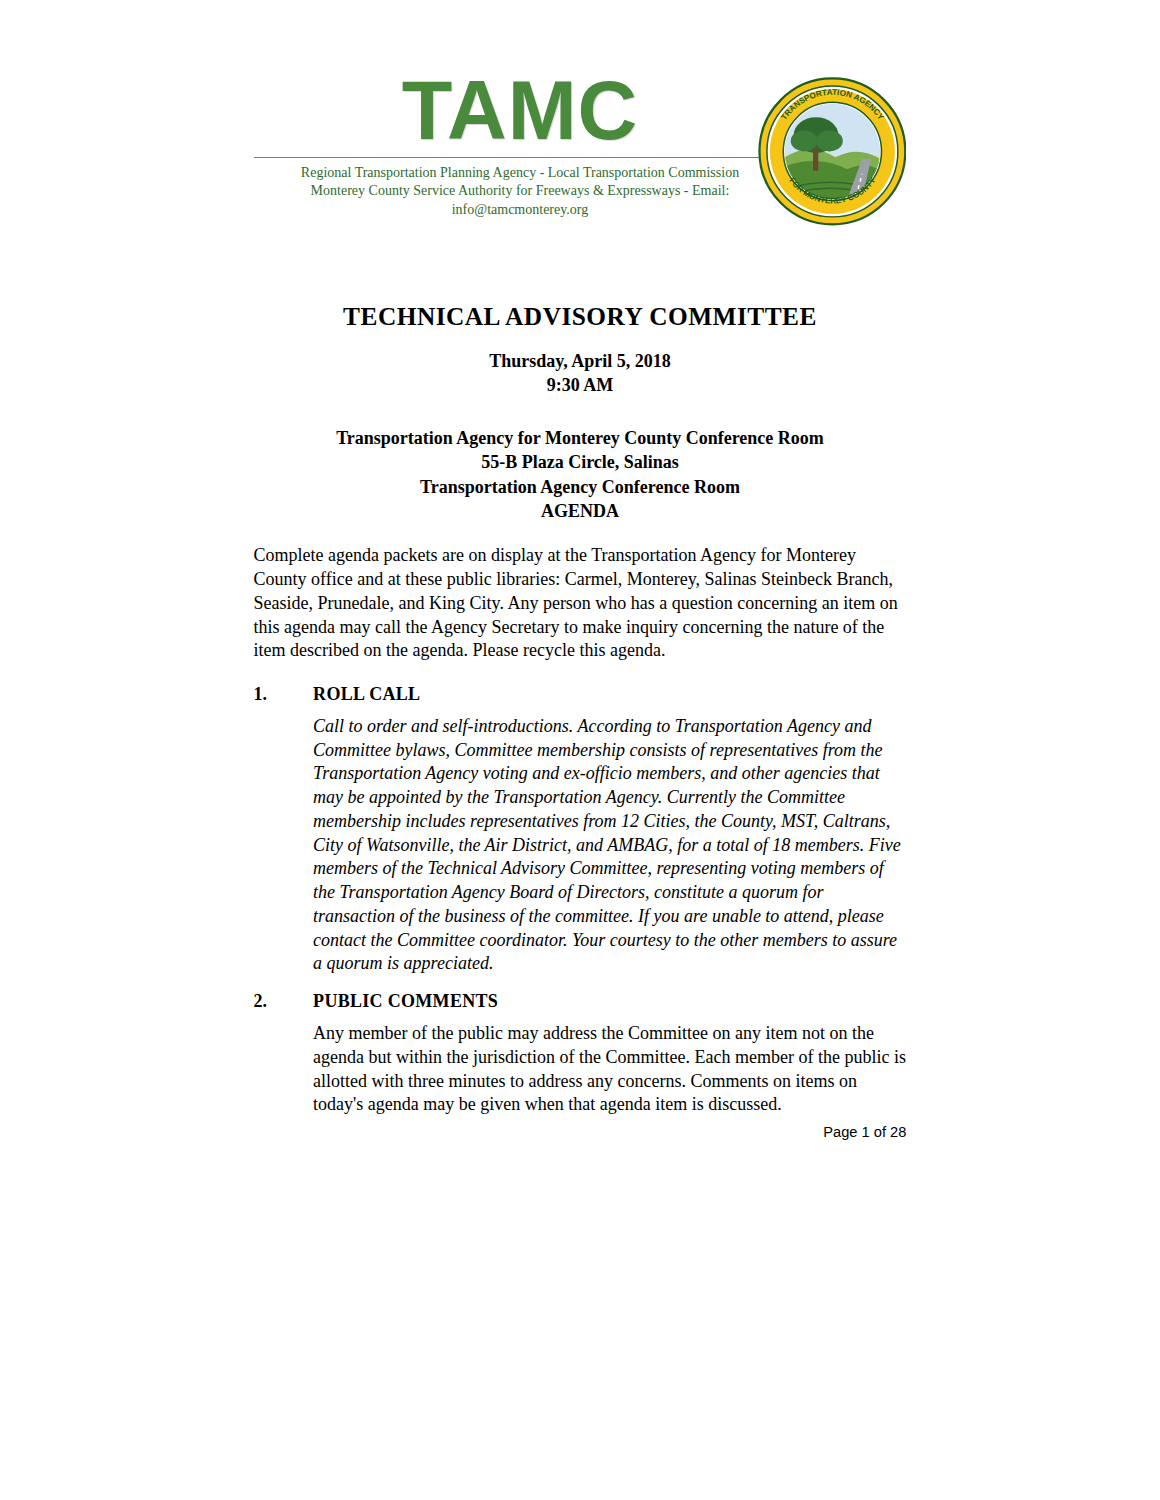TAMC
Regional Transportation Planning Agency - Local Transportation Commission
Monterey County Service Authority for Freeways & Expressways - Email: info@tamcmonterey.org
TRANSPORTATION AGENCY FOR MONTEREY COUNTY
TECHNICAL ADVISORY COMMITTEE
Thursday, April 5, 2018
9:30 AM
Transportation Agency for Monterey County Conference Room
55-B Plaza Circle, Salinas
Transportation Agency Conference Room
AGENDA
Complete agenda packets are on display at the Transportation Agency for Monterey County office and at these public libraries: Carmel, Monterey, Salinas Steinbeck Branch, Seaside, Prunedale, and King City. Any person who has a question concerning an item on this agenda may call the Agency Secretary to make inquiry concerning the nature of the item described on the agenda. Please recycle this agenda.
1.
ROLL CALL
Call to order and self-introductions. According to Transportation Agency and Committee bylaws, Committee membership consists of representatives from the Transportation Agency voting and ex-officio members, and other agencies that may be appointed by the Transportation Agency. Currently the Committee membership includes representatives from 12 Cities, the County, MST, Caltrans, City of Watsonville, the Air District, and AMBAG, for a total of 18 members. Five members of the Technical Advisory Committee, representing voting members of the Transportation Agency Board of Directors, constitute a quorum for transaction of the business of the committee. If you are unable to attend, please contact the Committee coordinator. Your courtesy to the other members to assure a quorum is appreciated.
2.
PUBLIC COMMENTS
Any member of the public may address the Committee on any item not on the agenda but within the jurisdiction of the Committee. Each member of the public is allotted with three minutes to address any concerns. Comments on items on today's agenda may be given when that agenda item is discussed.
Page 1 of 28